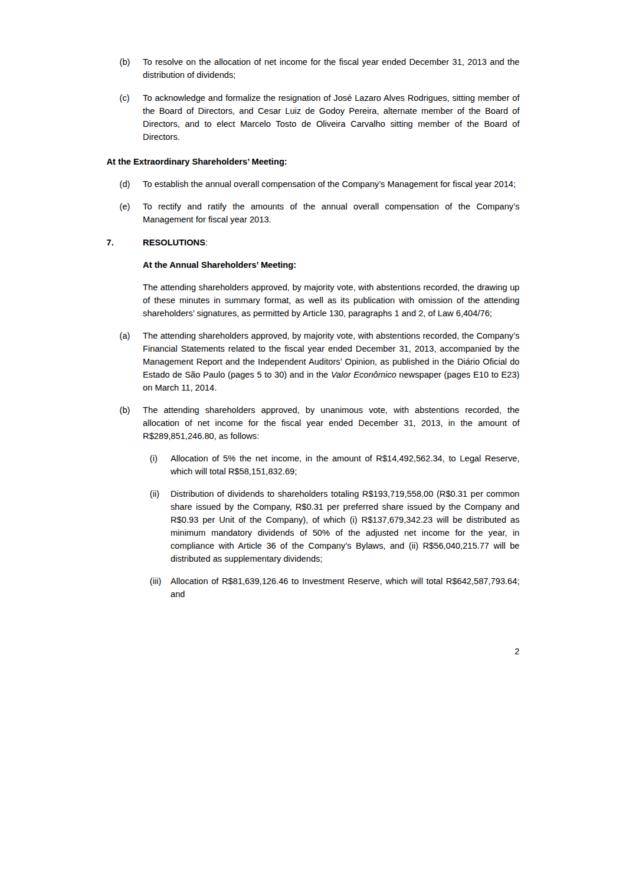(b)
To resolve on the allocation of net income for the fiscal year ended December 31, 2013 and the distribution of dividends;
(c)
To acknowledge and formalize the resignation of José Lazaro Alves Rodrigues, sitting member of the Board of Directors, and Cesar Luiz de Godoy Pereira, alternate member of the Board of Directors, and to elect Marcelo Tosto de Oliveira Carvalho sitting member of the Board of Directors.
At the Extraordinary Shareholders’ Meeting:
(d)
To establish the annual overall compensation of the Company’s Management for fiscal year 2014;
(e)
To rectify and ratify the amounts of the annual overall compensation of the Company’s Management for fiscal year 2013.
7.
RESOLUTIONS:
At the Annual Shareholders’ Meeting:
The attending shareholders approved, by majority vote, with abstentions recorded, the drawing up of these minutes in summary format, as well as its publication with omission of the attending shareholders’ signatures, as permitted by Article 130, paragraphs 1 and 2, of Law 6,404/76;
(a)
The attending shareholders approved, by majority vote, with abstentions recorded, the Company’s Financial Statements related to the fiscal year ended December 31, 2013, accompanied by the Management Report and the Independent Auditors’ Opinion, as published in the Diário Oficial do Estado de São Paulo (pages 5 to 30) and in the Valor Econômico newspaper (pages E10 to E23) on March 11, 2014.
(b)
The attending shareholders approved, by unanimous vote, with abstentions recorded, the allocation of net income for the fiscal year ended December 31, 2013, in the amount of R$289,851,246.80, as follows:
(i)
Allocation of 5% the net income, in the amount of R$14,492,562.34, to Legal Reserve, which will total R$58,151,832.69;
(ii)
Distribution of dividends to shareholders totaling R$193,719,558.00 (R$0.31 per common share issued by the Company, R$0.31 per preferred share issued by the Company and R$0.93 per Unit of the Company), of which (i) R$137,679,342.23 will be distributed as minimum mandatory dividends of 50% of the adjusted net income for the year, in compliance with Article 36 of the Company’s Bylaws, and (ii) R$56,040,215.77 will be distributed as supplementary dividends;
(iii)
Allocation of R$81,639,126.46 to Investment Reserve, which will total R$642,587,793.64; and
2